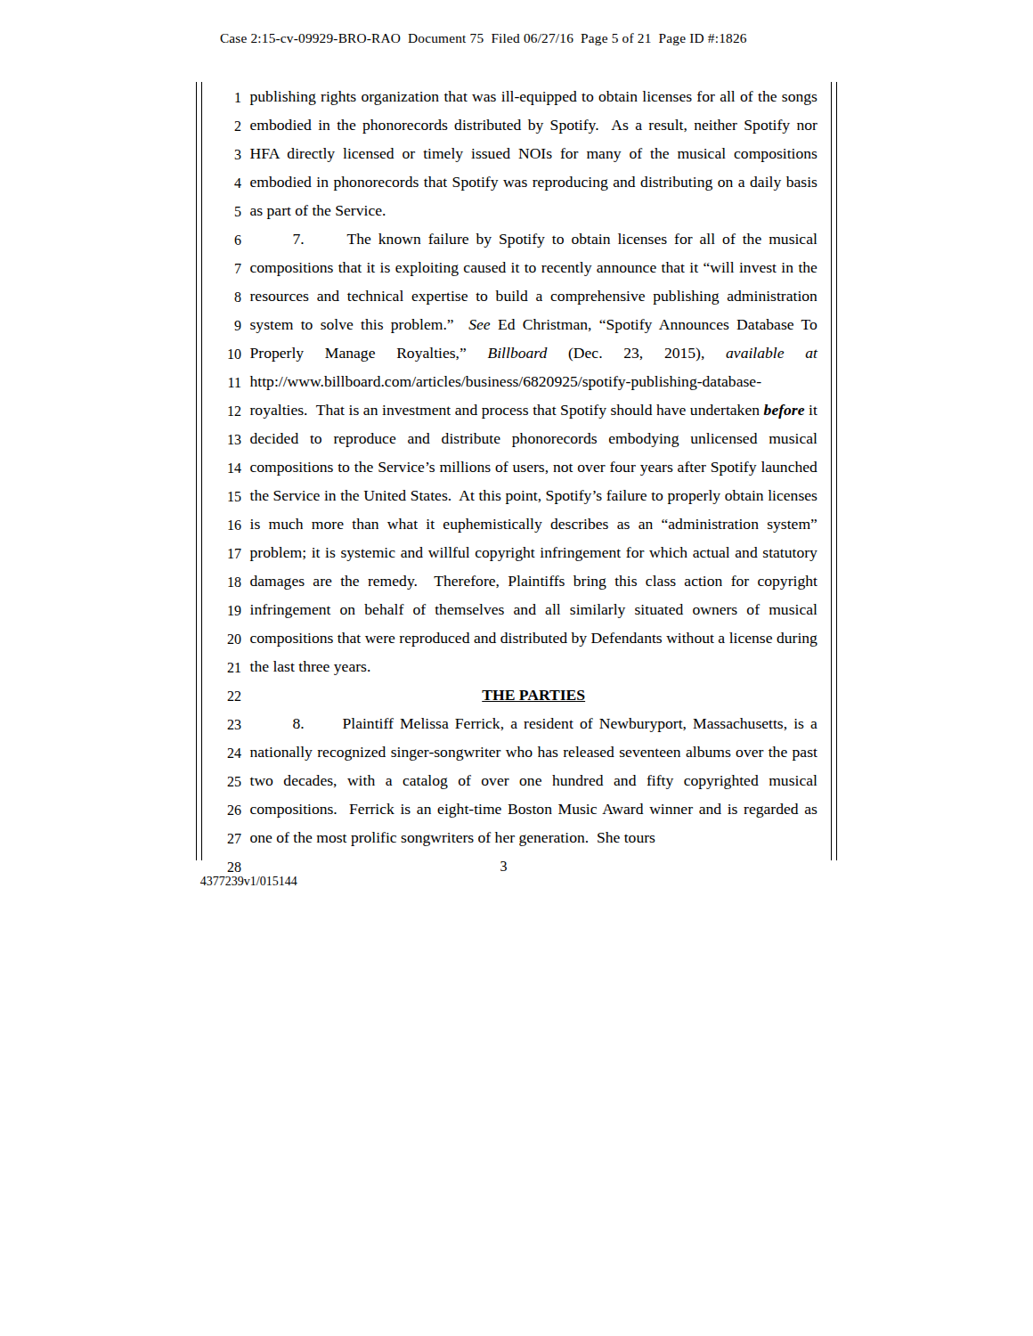Case 2:15-cv-09929-BRO-RAO Document 75 Filed 06/27/16 Page 5 of 21 Page ID #:1826
1
2
3
4
5
6
7
8
9
10
11
12
13
14
15
16
17
18
19
20
21
22
23
24
25
26
27
28
publishing rights organization that was ill-equipped to obtain licenses for all of the songs embodied in the phonorecords distributed by Spotify. As a result, neither Spotify nor HFA directly licensed or timely issued NOIs for many of the musical compositions embodied in phonorecords that Spotify was reproducing and distributing on a daily basis as part of the Service.
7. The known failure by Spotify to obtain licenses for all of the musical compositions that it is exploiting caused it to recently announce that it “will invest in the resources and technical expertise to build a comprehensive publishing administration system to solve this problem.” See Ed Christman, “Spotify Announces Database To Properly Manage Royalties,” Billboard (Dec. 23, 2015), available at http://www.billboard.com/articles/business/6820925/spotify-publishing-database-royalties. That is an investment and process that Spotify should have undertaken before it decided to reproduce and distribute phonorecords embodying unlicensed musical compositions to the Service’s millions of users, not over four years after Spotify launched the Service in the United States. At this point, Spotify’s failure to properly obtain licenses is much more than what it euphemistically describes as an “administration system” problem; it is systemic and willful copyright infringement for which actual and statutory damages are the remedy. Therefore, Plaintiffs bring this class action for copyright infringement on behalf of themselves and all similarly situated owners of musical compositions that were reproduced and distributed by Defendants without a license during the last three years.
THE PARTIES
8. Plaintiff Melissa Ferrick, a resident of Newburyport, Massachusetts, is a nationally recognized singer-songwriter who has released seventeen albums over the past two decades, with a catalog of over one hundred and fifty copyrighted musical compositions. Ferrick is an eight-time Boston Music Award winner and is regarded as one of the most prolific songwriters of her generation. She tours
3
4377239v1/015144